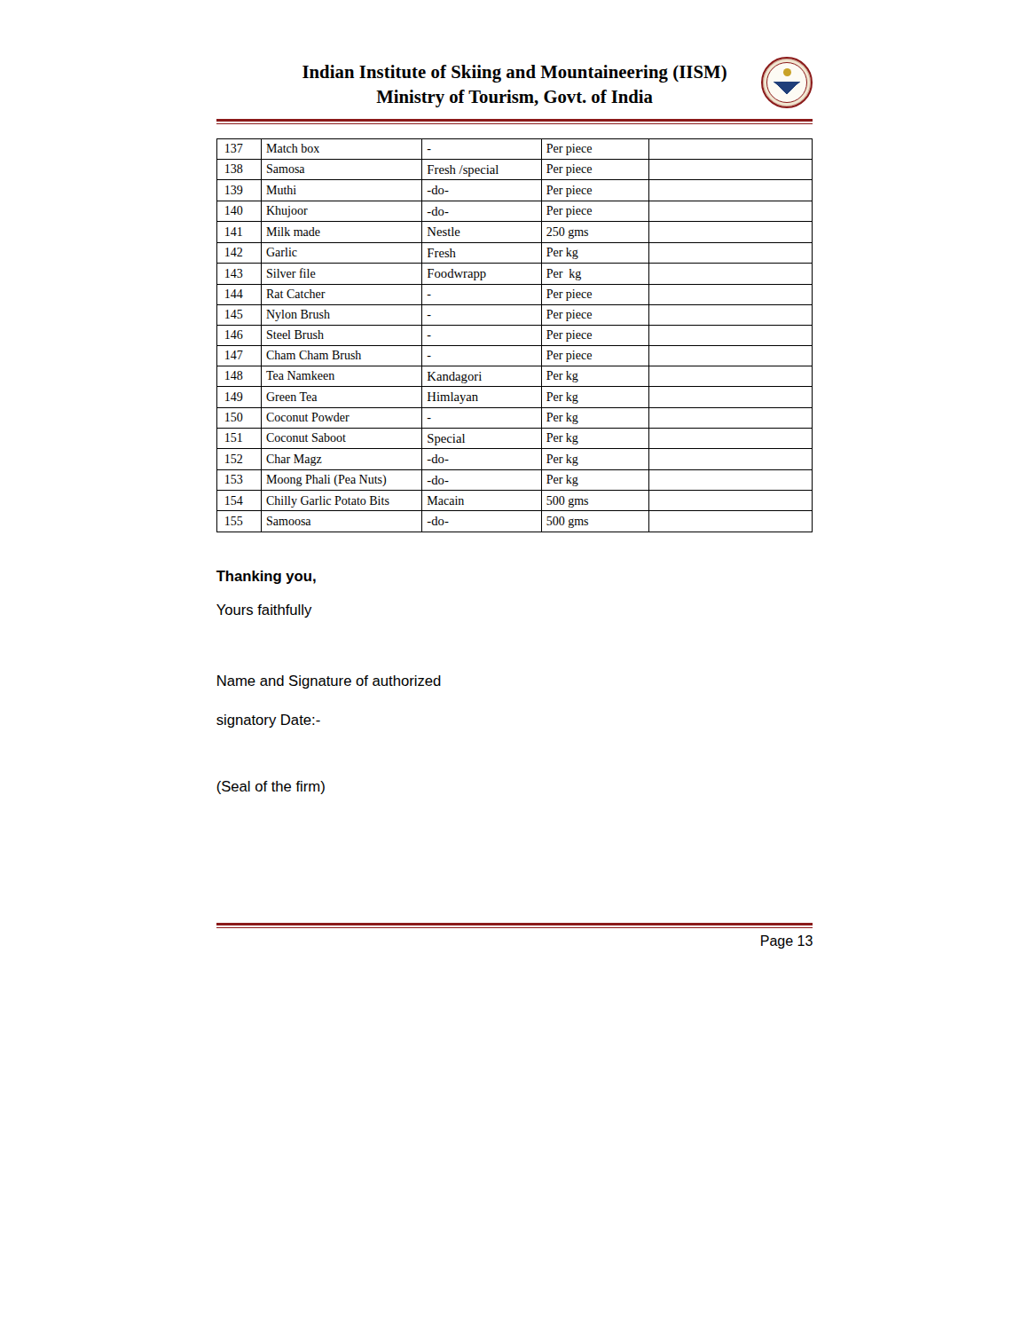Indian Institute of Skiing and Mountaineering (IISM)
Ministry of Tourism, Govt. of India
| 137 | Match box | - | Per piece | |
| 138 | Samosa | Fresh /special | Per piece | |
| 139 | Muthi | -do- | Per piece | |
| 140 | Khujoor | -do- | Per piece | |
| 141 | Milk made | Nestle | 250 gms | |
| 142 | Garlic | Fresh | Per kg | |
| 143 | Silver file | Foodwrapp | Per kg | |
| 144 | Rat Catcher | - | Per piece | |
| 145 | Nylon Brush | - | Per piece | |
| 146 | Steel Brush | - | Per piece | |
| 147 | Cham Cham Brush | - | Per piece | |
| 148 | Tea Namkeen | Kandagori | Per kg | |
| 149 | Green Tea | Himlayan | Per kg | |
| 150 | Coconut Powder | - | Per kg | |
| 151 | Coconut Saboot | Special | Per kg | |
| 152 | Char Magz | -do- | Per kg | |
| 153 | Moong Phali (Pea Nuts) | -do- | Per kg | |
| 154 | Chilly Garlic Potato Bits | Macain | 500 gms | |
| 155 | Samoosa | -do- | 500 gms | |
Thanking you,
Yours faithfully
Name and Signature of authorized
signatory Date:-
(Seal of the firm)
Page 13